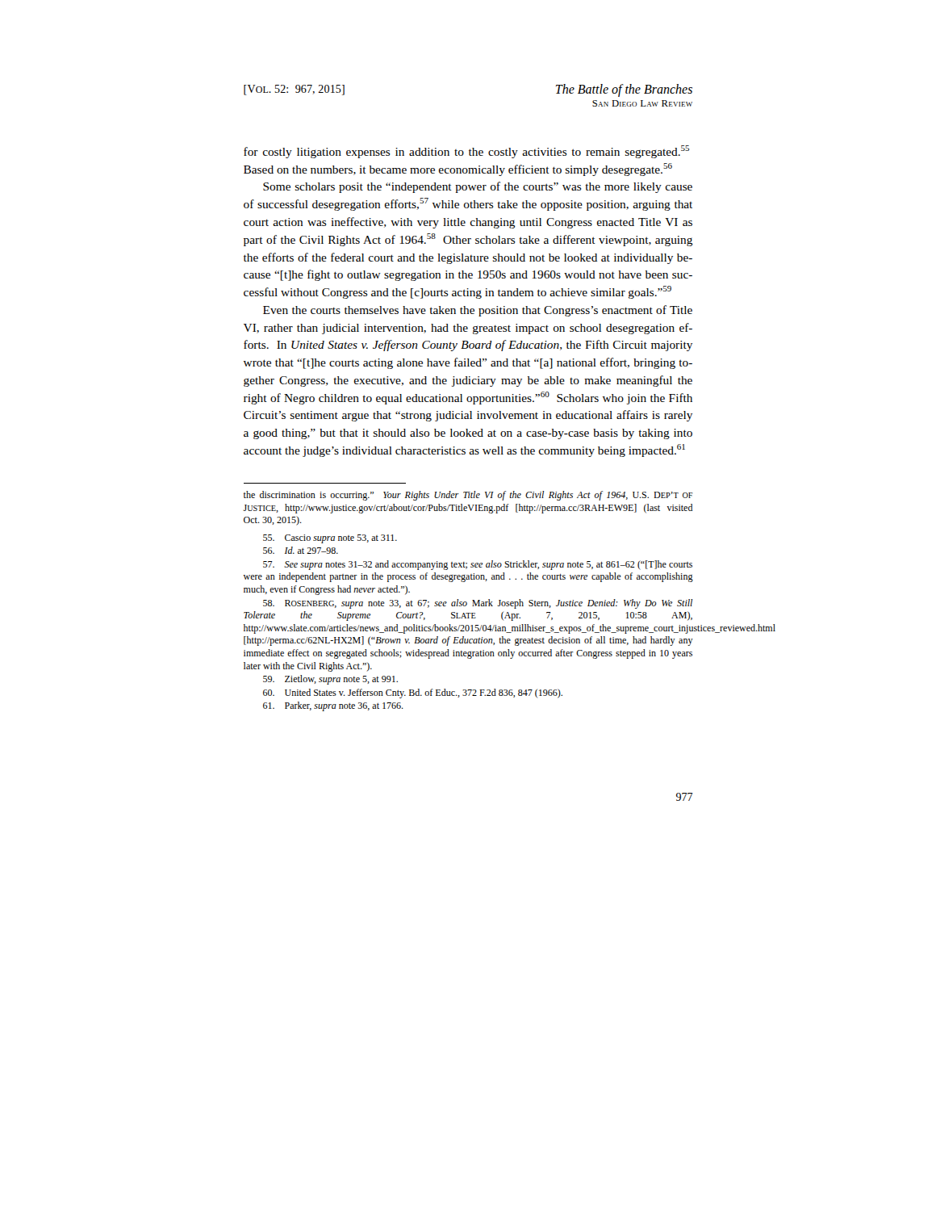[VOL. 52: 967, 2015]
The Battle of the Branches
San Diego Law Review
for costly litigation expenses in addition to the costly activities to remain segregated.55 Based on the numbers, it became more economically efficient to simply desegregate.56
Some scholars posit the “independent power of the courts” was the more likely cause of successful desegregation efforts,57 while others take the opposite position, arguing that court action was ineffective, with very little changing until Congress enacted Title VI as part of the Civil Rights Act of 1964.58 Other scholars take a different viewpoint, arguing the efforts of the federal court and the legislature should not be looked at individually because “[t]he fight to outlaw segregation in the 1950s and 1960s would not have been successful without Congress and the [c]ourts acting in tandem to achieve similar goals.”59
Even the courts themselves have taken the position that Congress’s enactment of Title VI, rather than judicial intervention, had the greatest impact on school desegregation efforts. In United States v. Jefferson County Board of Education, the Fifth Circuit majority wrote that “[t]he courts acting alone have failed” and that “[a] national effort, bringing together Congress, the executive, and the judiciary may be able to make meaningful the right of Negro children to equal educational opportunities.”60 Scholars who join the Fifth Circuit’s sentiment argue that “strong judicial involvement in educational affairs is rarely a good thing,” but that it should also be looked at on a case-by-case basis by taking into account the judge’s individual characteristics as well as the community being impacted.61
the discrimination is occurring.” Your Rights Under Title VI of the Civil Rights Act of 1964, U.S. DEP’T OF JUSTICE, http://www.justice.gov/crt/about/cor/Pubs/TitleVIEng.pdf [http://perma.cc/3RAH-EW9E] (last visited Oct. 30, 2015).
55. Cascio supra note 53, at 311.
56. Id. at 297–98.
57. See supra notes 31–32 and accompanying text; see also Strickler, supra note 5, at 861–62 (“[T]he courts were an independent partner in the process of desegregation, and . . . the courts were capable of accomplishing much, even if Congress had never acted.”).
58. ROSENBERG, supra note 33, at 67; see also Mark Joseph Stern, Justice Denied: Why Do We Still Tolerate the Supreme Court?, SLATE (Apr. 7, 2015, 10:58 AM), http://www.slate.com/articles/news_and_politics/books/2015/04/ian_millhiser_s_expos_of_the_supreme_court_injustices_reviewed.html [http://perma.cc/62NL-HX2M] (“Brown v. Board of Education, the greatest decision of all time, had hardly any immediate effect on segregated schools; widespread integration only occurred after Congress stepped in 10 years later with the Civil Rights Act.”).
59. Zietlow, supra note 5, at 991.
60. United States v. Jefferson Cnty. Bd. of Educ., 372 F.2d 836, 847 (1966).
61. Parker, supra note 36, at 1766.
977